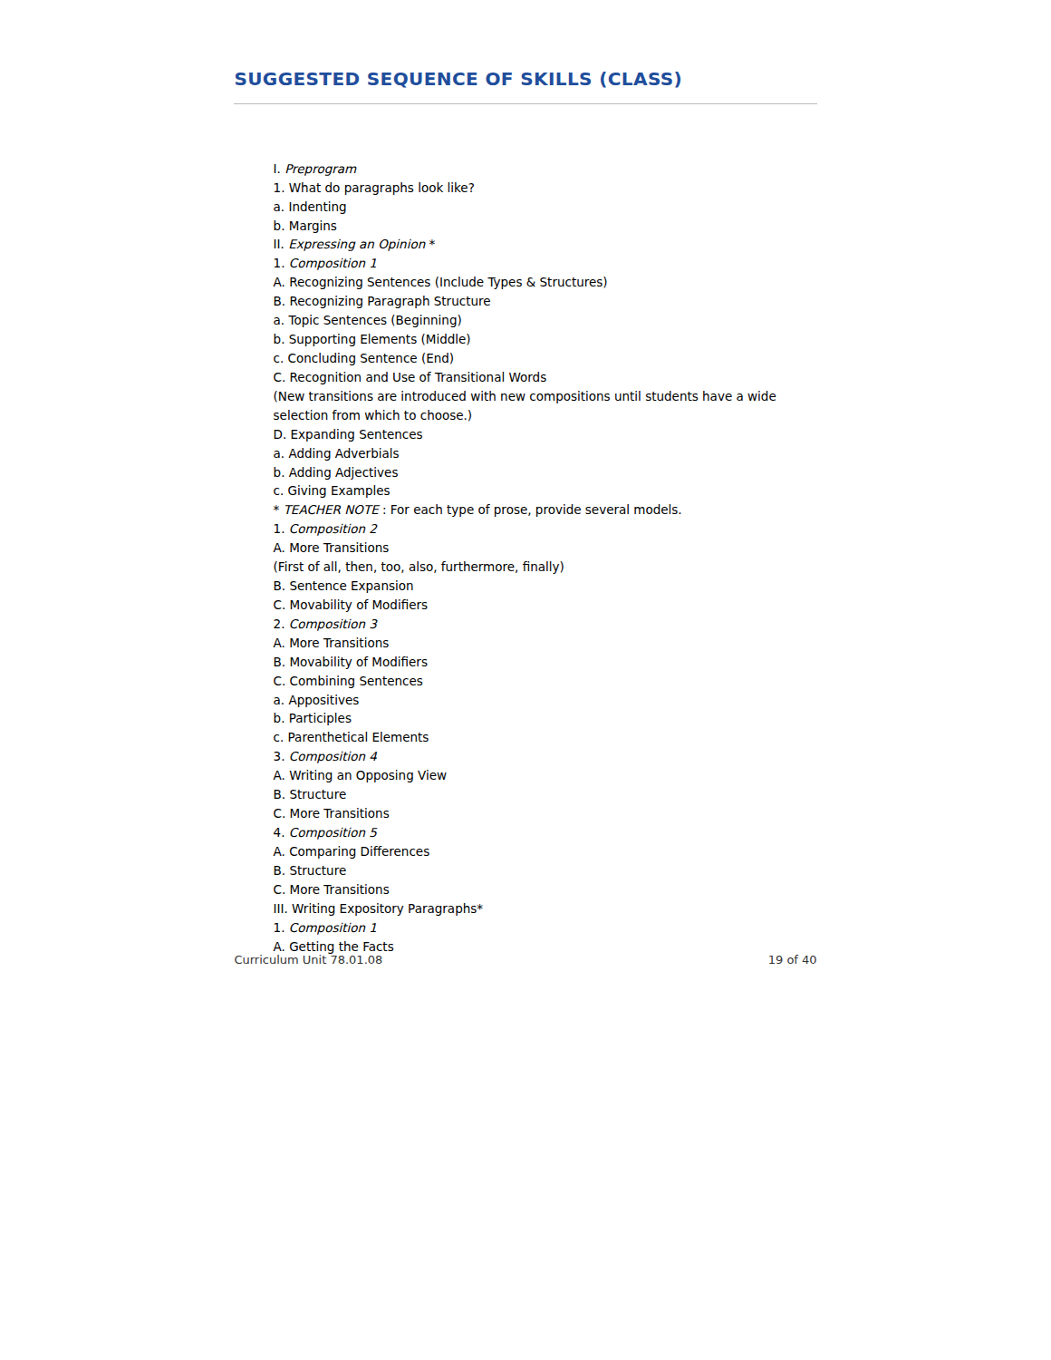SUGGESTED SEQUENCE OF SKILLS (CLASS)
I. Preprogram
1. What do paragraphs look like?
a. Indenting
b. Margins
II. Expressing an Opinion *
1. Composition 1
A. Recognizing Sentences (Include Types & Structures)
B. Recognizing Paragraph Structure
a. Topic Sentences (Beginning)
b. Supporting Elements (Middle)
c. Concluding Sentence (End)
C. Recognition and Use of Transitional Words
(New transitions are introduced with new compositions until students have a wide
selection from which to choose.)
D. Expanding Sentences
a. Adding Adverbials
b. Adding Adjectives
c. Giving Examples
* TEACHER NOTE : For each type of prose, provide several models.
1. Composition 2
A. More Transitions
(First of all, then, too, also, furthermore, finally)
B. Sentence Expansion
C. Movability of Modifiers
2. Composition 3
A. More Transitions
B. Movability of Modifiers
C. Combining Sentences
a. Appositives
b. Participles
c. Parenthetical Elements
3. Composition 4
A. Writing an Opposing View
B. Structure
C. More Transitions
4. Composition 5
A. Comparing Differences
B. Structure
C. More Transitions
III. Writing Expository Paragraphs*
1. Composition 1
A. Getting the Facts
Curriculum Unit 78.01.08 19 of 40